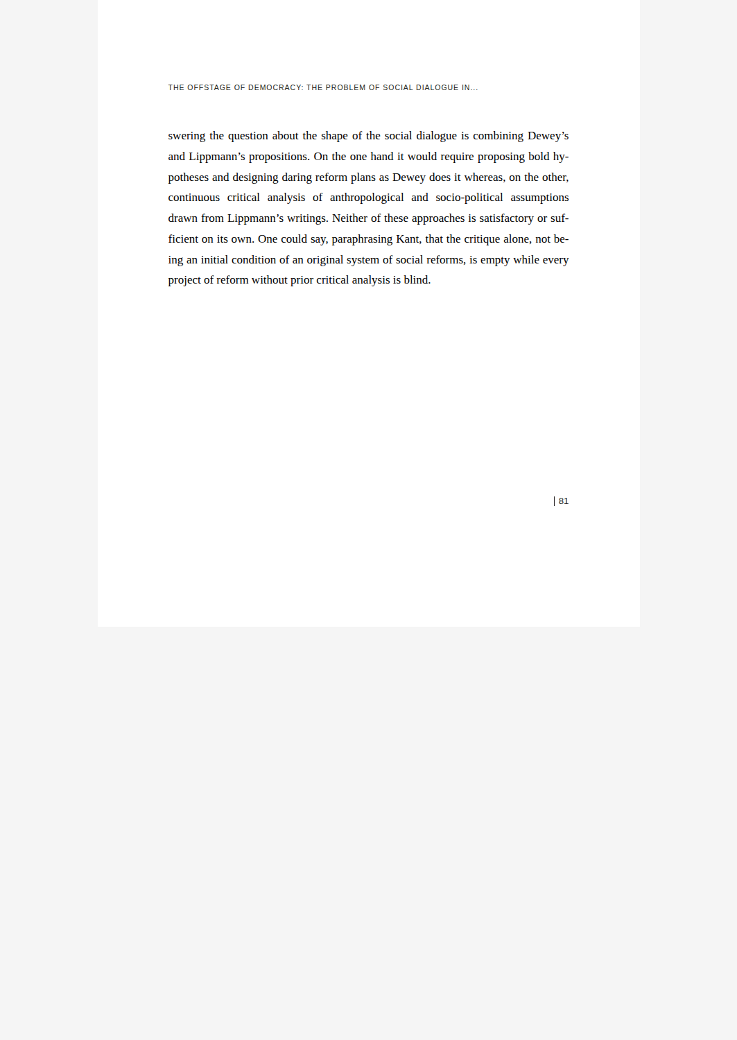The Offstage of Democracy: The Problem of Social Dialogue in...
swering the question about the shape of the social dialogue is combining Dewey’s and Lippmann’s propositions. On the one hand it would require proposing bold hypotheses and designing daring reform plans as Dewey does it whereas, on the other, continuous critical analysis of anthropological and socio-political assumptions drawn from Lippmann’s writings. Neither of these approaches is satisfactory or sufficient on its own. One could say, paraphrasing Kant, that the critique alone, not being an initial condition of an original system of social reforms, is empty while every project of reform without prior critical analysis is blind.
81